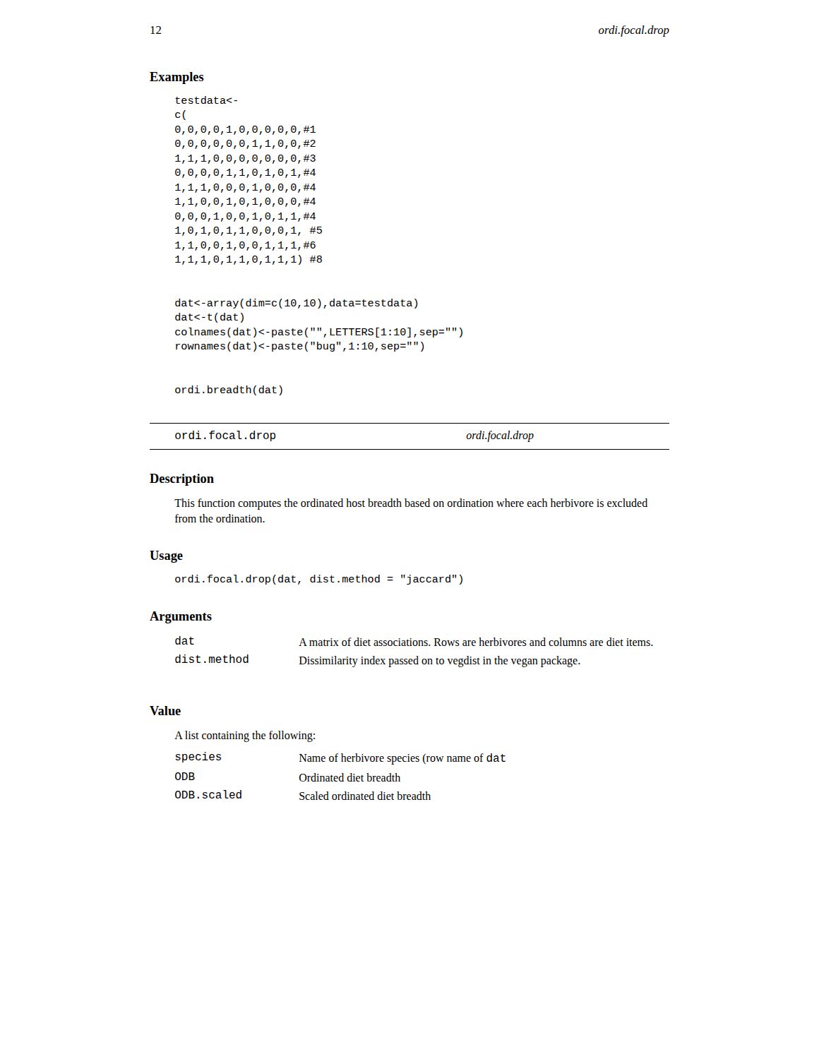12 ordi.focal.drop
Examples
testdata<-
c(
0,0,0,0,1,0,0,0,0,0,#1
0,0,0,0,0,0,1,1,0,0,#2
1,1,1,0,0,0,0,0,0,0,#3
0,0,0,0,1,1,0,1,0,1,#4
1,1,1,0,0,0,1,0,0,0,#4
1,1,0,0,1,0,1,0,0,0,#4
0,0,0,1,0,0,1,0,1,1,#4
1,0,1,0,1,1,0,0,0,1, #5
1,1,0,0,1,0,0,1,1,1,#6
1,1,1,0,1,1,0,1,1,1) #8


dat<-array(dim=c(10,10),data=testdata)
dat<-t(dat)
colnames(dat)<-paste("",LETTERS[1:10],sep="")
rownames(dat)<-paste("bug",1:10,sep="")


ordi.breadth(dat)
ordi.focal.drop ordi.focal.drop
Description
This function computes the ordinated host breadth based on ordination where each herbivore is excluded from the ordination.
Usage
ordi.focal.drop(dat, dist.method = "jaccard")
Arguments
dat
A matrix of diet associations. Rows are herbivores and columns are diet items.
dist.method
Dissimilarity index passed on to vegdist in the vegan package.
Value
A list containing the following:
species
Name of herbivore species (row name of dat
ODB
Ordinated diet breadth
ODB.scaled
Scaled ordinated diet breadth